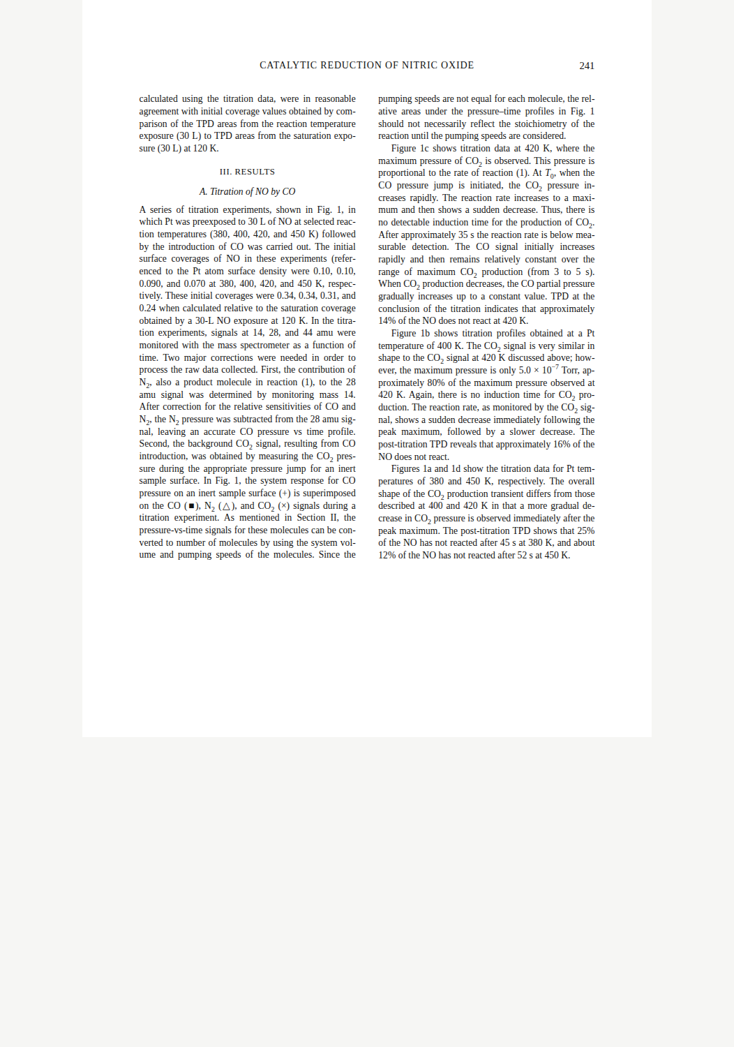Catalytic Reduction of Nitric Oxide 241
calculated using the titration data, were in reasonable agreement with initial coverage values obtained by comparison of the TPD areas from the reaction temperature exposure (30 L) to TPD areas from the saturation exposure (30 L) at 120 K.
III. Results
A. Titration of NO by CO
A series of titration experiments, shown in Fig. 1, in which Pt was preexposed to 30 L of NO at selected reaction temperatures (380, 400, 420, and 450 K) followed by the introduction of CO was carried out. The initial surface coverages of NO in these experiments (referenced to the Pt atom surface density were 0.10, 0.10, 0.090, and 0.070 at 380, 400, 420, and 450 K, respectively. These initial coverages were 0.34, 0.34, 0.31, and 0.24 when calculated relative to the saturation coverage obtained by a 30-L NO exposure at 120 K. In the titration experiments, signals at 14, 28, and 44 amu were monitored with the mass spectrometer as a function of time. Two major corrections were needed in order to process the raw data collected. First, the contribution of N2, also a product molecule in reaction (1), to the 28 amu signal was determined by monitoring mass 14. After correction for the relative sensitivities of CO and N2, the N2 pressure was subtracted from the 28 amu signal, leaving an accurate CO pressure vs time profile. Second, the background CO2 signal, resulting from CO introduction, was obtained by measuring the CO2 pressure during the appropriate pressure jump for an inert sample surface. In Fig. 1, the system response for CO pressure on an inert sample surface (+) is superimposed on the CO (■), N2 (△), and CO2 (×) signals during a titration experiment. As mentioned in Section II, the pressure-vs-time signals for these molecules can be converted to number of molecules by using the system volume and pumping speeds of the molecules. Since the pumping speeds are not equal for each molecule, the relative areas under the pressure–time profiles in Fig. 1 should not necessarily reflect the stoichiometry of the reaction until the pumping speeds are considered.
Figure 1c shows titration data at 420 K, where the maximum pressure of CO2 is observed. This pressure is proportional to the rate of reaction (1). At T0, when the CO pressure jump is initiated, the CO2 pressure increases rapidly. The reaction rate increases to a maximum and then shows a sudden decrease. Thus, there is no detectable induction time for the production of CO2. After approximately 35 s the reaction rate is below measurable detection. The CO signal initially increases rapidly and then remains relatively constant over the range of maximum CO2 production (from 3 to 5 s). When CO2 production decreases, the CO partial pressure gradually increases up to a constant value. TPD at the conclusion of the titration indicates that approximately 14% of the NO does not react at 420 K.
Figure 1b shows titration profiles obtained at a Pt temperature of 400 K. The CO2 signal is very similar in shape to the CO2 signal at 420 K discussed above; however, the maximum pressure is only 5.0 × 10−7 Torr, approximately 80% of the maximum pressure observed at 420 K. Again, there is no induction time for CO2 production. The reaction rate, as monitored by the CO2 signal, shows a sudden decrease immediately following the peak maximum, followed by a slower decrease. The post-titration TPD reveals that approximately 16% of the NO does not react.
Figures 1a and 1d show the titration data for Pt temperatures of 380 and 450 K, respectively. The overall shape of the CO2 production transient differs from those described at 400 and 420 K in that a more gradual decrease in CO2 pressure is observed immediately after the peak maximum. The post-titration TPD shows that 25% of the NO has not reacted after 45 s at 380 K, and about 12% of the NO has not reacted after 52 s at 450 K.